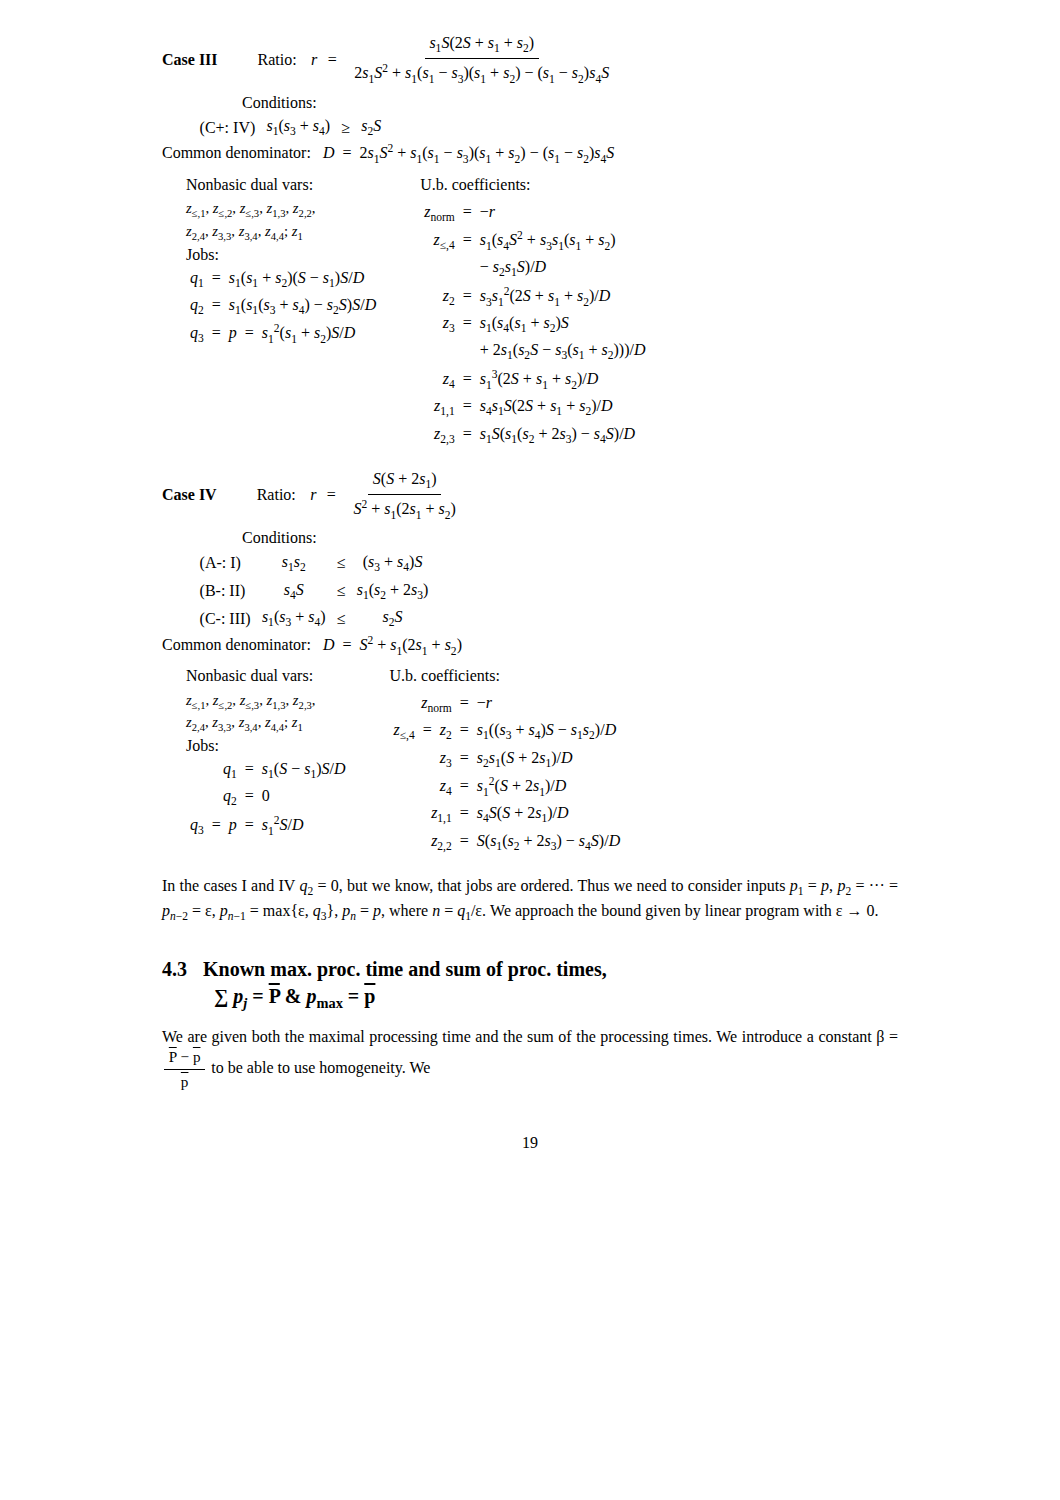Case III Ratio: r = s1S(2S + s1 + s2) 2s1S2 + s1(s1 − s3)(s1 + s2) − (s1 − s2)s4S
Conditions:
| (C+: IV) | s 1 ( s 3 + s 4 ) | ≥ | s 2 S |
Common denominator: D = 2s1S2 + s1(s1 − s3)(s1 + s2) − (s1 − s2)s4S
Nonbasic dual vars:
z≤,1, z≤,2, z≤,3, z1,3, z2,2,
z2,4, z3,3, z3,4, z4,4; z1
Jobs:
| q 1 | = | s 1 ( s 1 + s 2 )( S − s 1 ) S / D |
| q 2 | = | s 1 ( s 1 ( s 3 + s 4 ) − s 2 S ) S / D |
| q 3 | = | p = s 1 2 ( s 1 + s 2 ) S / D |
U.b. coefficients:
| z norm | = | − r |
| z ≤,4 | = | s 1 ( s 4 S 2 + s 3 s 1 ( s 1 + s 2 ) |
| | | − s 2 s 1 S )/ D |
| z 2 | = | s 3 s 1 2 (2 S + s 1 + s 2 )/ D |
| z 3 | = | s 1 ( s 4 ( s 1 + s 2 ) S |
| | | + 2 s 1 ( s 2 S − s 3 ( s 1 + s 2 )))/ D |
| z 4 | = | s 1 3 (2 S + s 1 + s 2 )/ D |
| z 1,1 | = | s 4 s 1 S (2 S + s 1 + s 2 )/ D |
| z 2,3 | = | s 1 S ( s 1 ( s 2 + 2 s 3 ) − s 4 S )/ D |
Case IV Ratio: r = S(S + 2s1) S2 + s1(2s1 + s2)
Conditions:
| (A-: I) | s 1 s 2 | ≤ | ( s 3 + s 4 ) S |
| (B-: II) | s 4 S | ≤ | s 1 ( s 2 + 2 s 3 ) |
| (C-: III) | s 1 ( s 3 + s 4 ) | ≤ | s 2 S |
Common denominator: D = S2 + s1(2s1 + s2)
Nonbasic dual vars:
z≤,1, z≤,2, z≤,3, z1,3, z2,3,
z2,4, z3,3, z3,4, z4,4; z1
Jobs:
| q 1 | = | s 1 ( S − s 1 ) S / D |
| q 2 | = | 0 |
| q 3 = p | = | s 1 2 S / D |
U.b. coefficients:
| z norm | = | − r |
| z ≤,4 = z 2 | = | s 1 (( s 3 + s 4 ) S − s 1 s 2 )/ D |
| z 3 | = | s 2 s 1 ( S + 2 s 1 )/ D |
| z 4 | = | s 1 2 ( S + 2 s 1 )/ D |
| z 1,1 | = | s 4 S ( S + 2 s 1 )/ D |
| z 2,2 | = | S ( s 1 ( s 2 + 2 s 3 ) − s 4 S )/ D |
In the cases I and IV q2 = 0, but we know, that jobs are ordered. Thus we need to consider inputs p1 = p, p2 = ··· = pn−2 = ε, pn−1 = max{ε, q3}, pn = p, where n = q1/ε. We approach the bound given by linear program with ε → 0.
4.3 Known max. proc. time and sum of proc. times, ∑ pj = P & pmax = p
We are given both the maximal processing time and the sum of the processing times. We introduce a constant β = P − p p to be able to use homogeneity. We
19